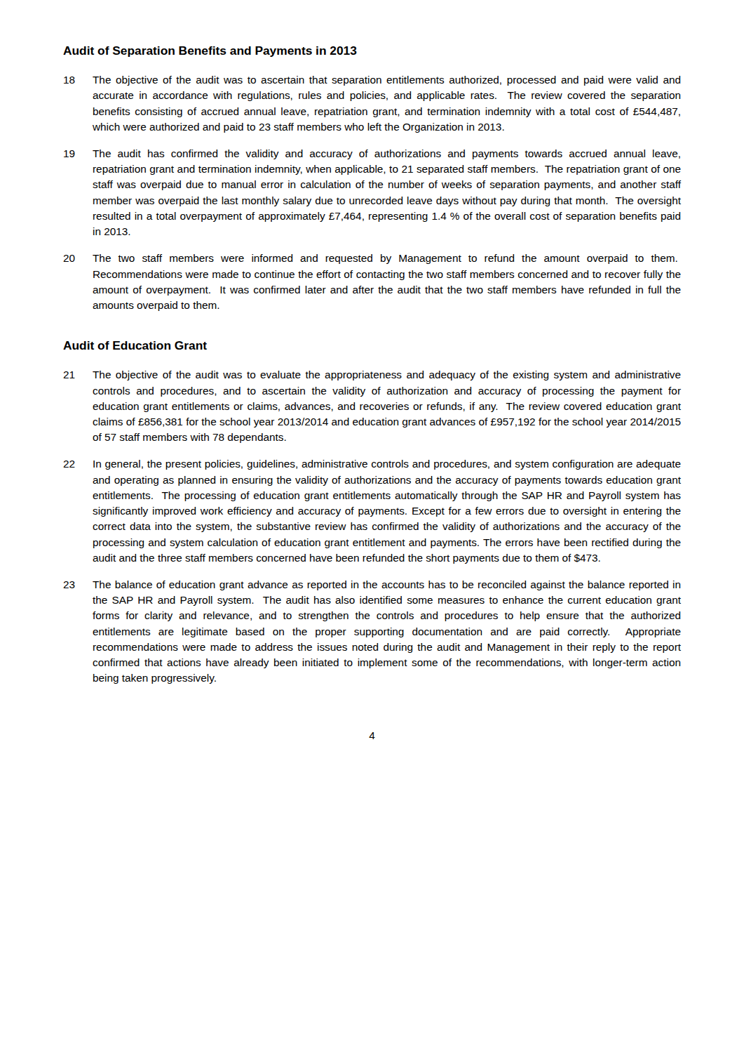Audit of Separation Benefits and Payments in 2013
18
The objective of the audit was to ascertain that separation entitlements authorized, processed and paid were valid and accurate in accordance with regulations, rules and policies, and applicable rates. The review covered the separation benefits consisting of accrued annual leave, repatriation grant, and termination indemnity with a total cost of £544,487, which were authorized and paid to 23 staff members who left the Organization in 2013.
19
The audit has confirmed the validity and accuracy of authorizations and payments towards accrued annual leave, repatriation grant and termination indemnity, when applicable, to 21 separated staff members. The repatriation grant of one staff was overpaid due to manual error in calculation of the number of weeks of separation payments, and another staff member was overpaid the last monthly salary due to unrecorded leave days without pay during that month. The oversight resulted in a total overpayment of approximately £7,464, representing 1.4 % of the overall cost of separation benefits paid in 2013.
20
The two staff members were informed and requested by Management to refund the amount overpaid to them. Recommendations were made to continue the effort of contacting the two staff members concerned and to recover fully the amount of overpayment. It was confirmed later and after the audit that the two staff members have refunded in full the amounts overpaid to them.
Audit of Education Grant
21
The objective of the audit was to evaluate the appropriateness and adequacy of the existing system and administrative controls and procedures, and to ascertain the validity of authorization and accuracy of processing the payment for education grant entitlements or claims, advances, and recoveries or refunds, if any. The review covered education grant claims of £856,381 for the school year 2013/2014 and education grant advances of £957,192 for the school year 2014/2015 of 57 staff members with 78 dependants.
22
In general, the present policies, guidelines, administrative controls and procedures, and system configuration are adequate and operating as planned in ensuring the validity of authorizations and the accuracy of payments towards education grant entitlements. The processing of education grant entitlements automatically through the SAP HR and Payroll system has significantly improved work efficiency and accuracy of payments. Except for a few errors due to oversight in entering the correct data into the system, the substantive review has confirmed the validity of authorizations and the accuracy of the processing and system calculation of education grant entitlement and payments. The errors have been rectified during the audit and the three staff members concerned have been refunded the short payments due to them of $473.
23
The balance of education grant advance as reported in the accounts has to be reconciled against the balance reported in the SAP HR and Payroll system. The audit has also identified some measures to enhance the current education grant forms for clarity and relevance, and to strengthen the controls and procedures to help ensure that the authorized entitlements are legitimate based on the proper supporting documentation and are paid correctly. Appropriate recommendations were made to address the issues noted during the audit and Management in their reply to the report confirmed that actions have already been initiated to implement some of the recommendations, with longer-term action being taken progressively.
4